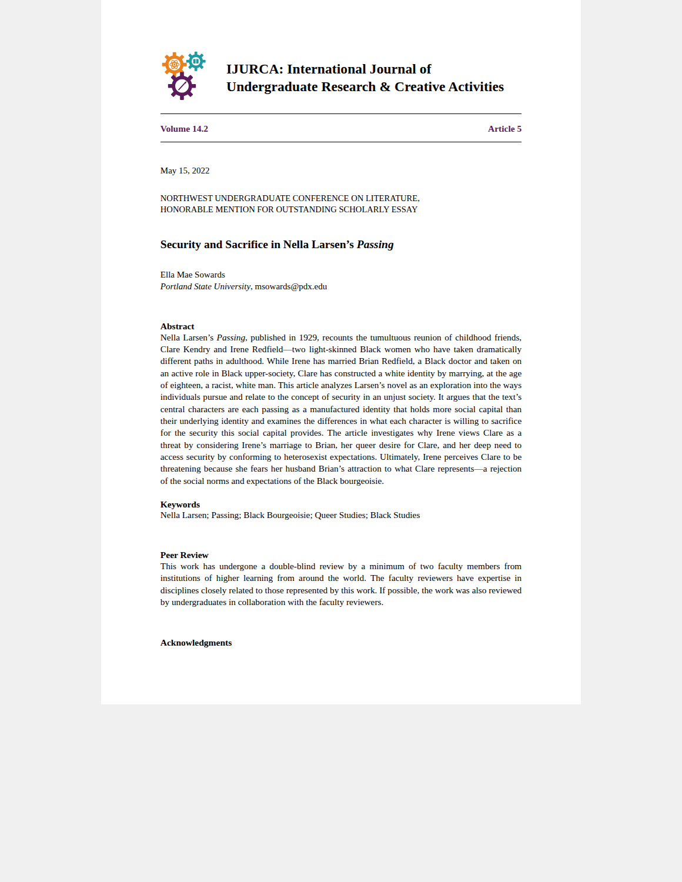IJURCA: International Journal of
Undergraduate Research & Creative Activities
Volume 14.2 Article 5
May 15, 2022
NORTHWEST UNDERGRADUATE CONFERENCE ON LITERATURE,
HONORABLE MENTION FOR OUTSTANDING SCHOLARLY ESSAY
Security and Sacrifice in Nella Larsen’s Passing
Ella Mae Sowards
Portland State University, msowards@pdx.edu
Abstract
Nella Larsen’s Passing, published in 1929, recounts the tumultuous reunion of childhood friends, Clare Kendry and Irene Redfield—two light-skinned Black women who have taken dramatically different paths in adulthood. While Irene has married Brian Redfield, a Black doctor and taken on an active role in Black upper-society, Clare has constructed a white identity by marrying, at the age of eighteen, a racist, white man. This article analyzes Larsen’s novel as an exploration into the ways individuals pursue and relate to the concept of security in an unjust society. It argues that the text’s central characters are each passing as a manufactured identity that holds more social capital than their underlying identity and examines the differences in what each character is willing to sacrifice for the security this social capital provides. The article investigates why Irene views Clare as a threat by considering Irene’s marriage to Brian, her queer desire for Clare, and her deep need to access security by conforming to heterosexist expectations. Ultimately, Irene perceives Clare to be threatening because she fears her husband Brian’s attraction to what Clare represents—a rejection of the social norms and expectations of the Black bourgeoisie.
Keywords
Nella Larsen; Passing; Black Bourgeoisie; Queer Studies; Black Studies
Peer Review
This work has undergone a double-blind review by a minimum of two faculty members from institutions of higher learning from around the world. The faculty reviewers have expertise in disciplines closely related to those represented by this work. If possible, the work was also reviewed by undergraduates in collaboration with the faculty reviewers.
Acknowledgments